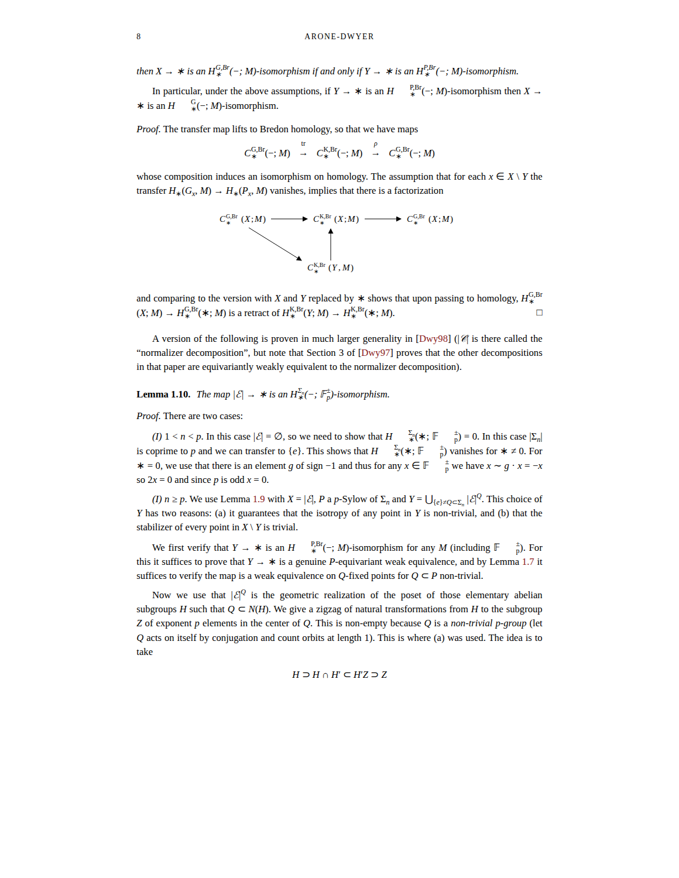8
Arone-Dwyer
then X → ∗ is an HG,Br∗(−; M)-isomorphism if and only if Y → ∗ is an HP,Br∗(−; M)-isomorphism.
In particular, under the above assumptions, if Y → ∗ is an HP,Br∗(−; M)-isomorphism then X → ∗ is an HG∗(−; M)-isomorphism.
Proof. The transfer map lifts to Bredon homology, so that we have maps
CG,Br∗(−; M) tr → CK,Br∗(−; M) ρ → CG,Br∗(−; M)
whose composition induces an isomorphism on homology. The assumption that for each x ∈ X \ Y the transfer H∗(Gx, M) → H∗(Px, M) vanishes, implies that there is a factorization
C G,Br ∗ ( X ; M ) C K,Br ∗ ( X ; M ) C G,Br ∗ ( X ; M ) C K,Br ∗ ( Y , M )
and comparing to the version with X and Y replaced by ∗ shows that upon passing to homology, HG,Br∗(X; M) → HG,Br∗(∗; M) is a retract of HK,Br∗(Y; M) → HK,Br∗(∗; M). □
A version of the following is proven in much larger generality in [Dwy98] (|𝒞| is there called the “normalizer decomposition”, but note that Section 3 of [Dwy97] proves that the other decompositions in that paper are equivariantly weakly equivalent to the normalizer decomposition).
Lemma 1.10. The map |ℰ| → ∗ is an HΣn∗(−; 𝔽±p)-isomorphism.
Proof. There are two cases:
(I) 1 < n < p. In this case |ℰ| = ∅, so we need to show that HΣn∗(∗; 𝔽±p) = 0. In this case |Σn| is coprime to p and we can transfer to {e}. This shows that HΣn∗(∗; 𝔽±p) vanishes for ∗ ≠ 0. For ∗ = 0, we use that there is an element g of sign −1 and thus for any x ∈ 𝔽±p we have x ∼ g · x = −x so 2x = 0 and since p is odd x = 0.
(I) n ≥ p. We use Lemma 1.9 with X = |ℰ|, P a p-Sylow of Σn and Y = ⋃{e}≠Q⊂Σn |ℰ|Q. This choice of Y has two reasons: (a) it guarantees that the isotropy of any point in Y is non-trivial, and (b) that the stabilizer of every point in X \ Y is trivial.
We first verify that Y → ∗ is an HP,Br∗(−; M)-isomorphism for any M (including 𝔽±p). For this it suffices to prove that Y → ∗ is a genuine P-equivariant weak equivalence, and by Lemma 1.7 it suffices to verify the map is a weak equivalence on Q-fixed points for Q ⊂ P non-trivial.
Now we use that |ℰ|Q is the geometric realization of the poset of those elementary abelian subgroups H such that Q ⊂ N(H). We give a zigzag of natural transformations from H to the subgroup Z of exponent p elements in the center of Q. This is non-empty because Q is a non-trivial p-group (let Q acts on itself by conjugation and count orbits at length 1). This is where (a) was used. The idea is to take
H ⊃ H ∩ H′ ⊂ H′Z ⊃ Z